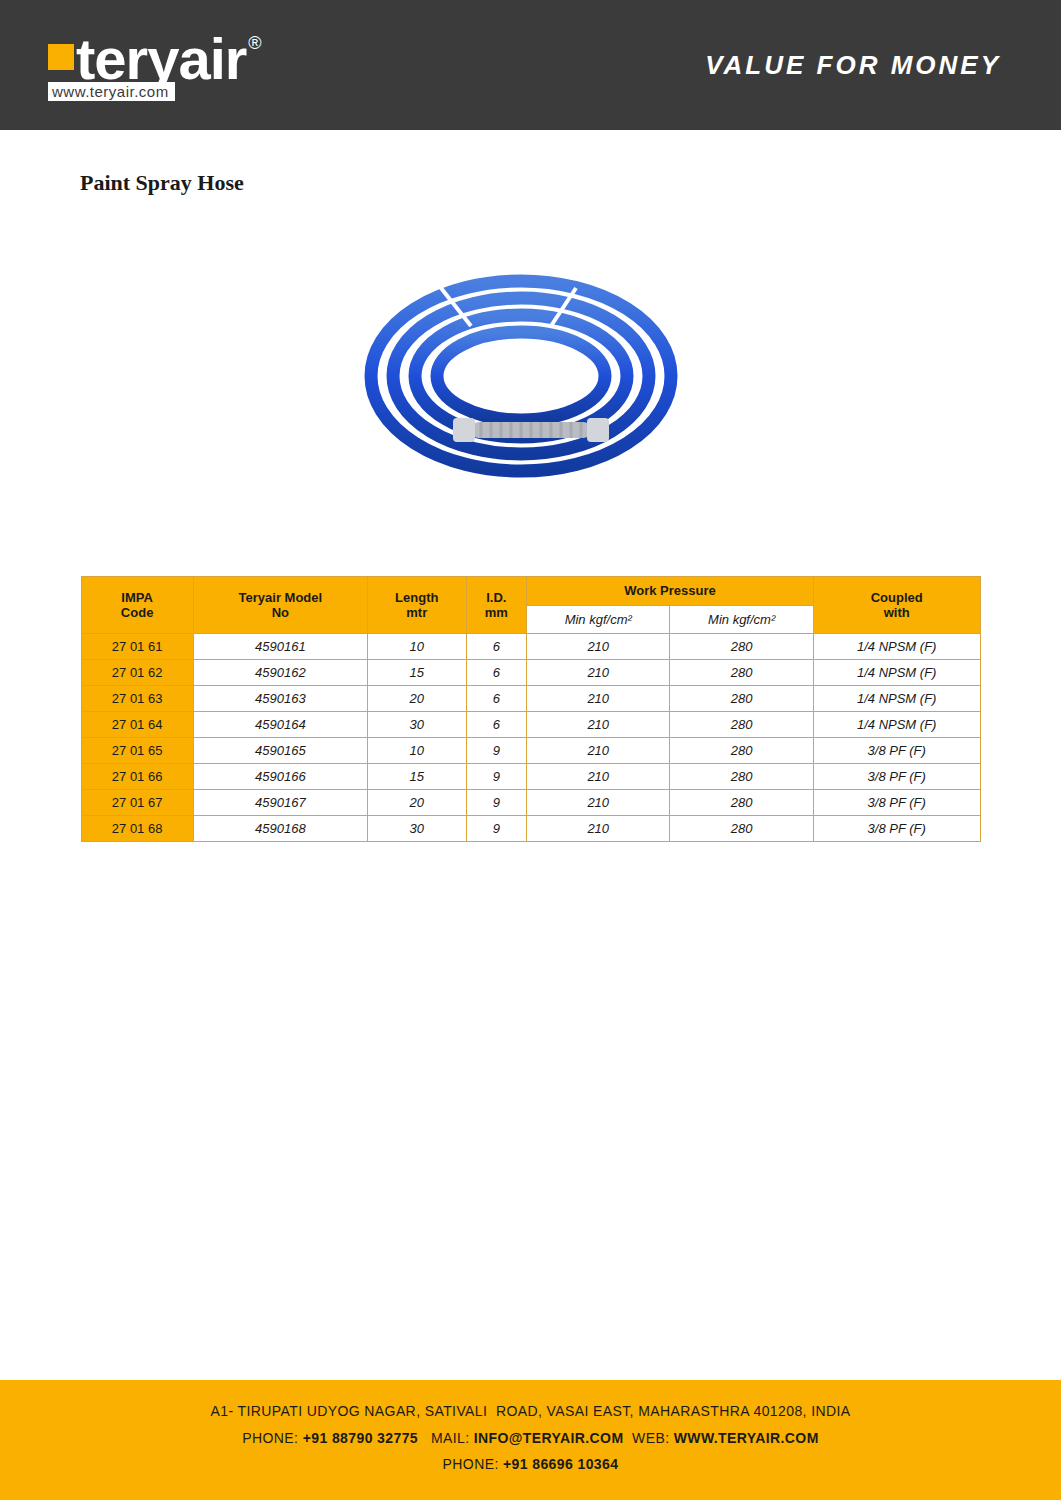teryair®
www.teryair.com
VALUE FOR MONEY
Paint Spray Hose
| IMPA Code | Teryair Model No | Length mtr | I.D. mm | Work Pressure | Coupled with |
| --- | --- | --- | --- | --- | --- |
| Min kgf/cm² | Min kgf/cm² |
| 27 01 61 | 4590161 | 10 | 6 | 210 | 280 | 1/4 NPSM (F) |
| 27 01 62 | 4590162 | 15 | 6 | 210 | 280 | 1/4 NPSM (F) |
| 27 01 63 | 4590163 | 20 | 6 | 210 | 280 | 1/4 NPSM (F) |
| 27 01 64 | 4590164 | 30 | 6 | 210 | 280 | 1/4 NPSM (F) |
| 27 01 65 | 4590165 | 10 | 9 | 210 | 280 | 3/8 PF (F) |
| 27 01 66 | 4590166 | 15 | 9 | 210 | 280 | 3/8 PF (F) |
| 27 01 67 | 4590167 | 20 | 9 | 210 | 280 | 3/8 PF (F) |
| 27 01 68 | 4590168 | 30 | 9 | 210 | 280 | 3/8 PF (F) |
A1- TIRUPATI UDYOG NAGAR, SATIVALI ROAD, VASAI EAST, MAHARASTHRA 401208, INDIA
PHONE: +91 88790 32775 MAIL: INFO@TERYAIR.COM WEB: WWW.TERYAIR.COM
PHONE: +91 86696 10364